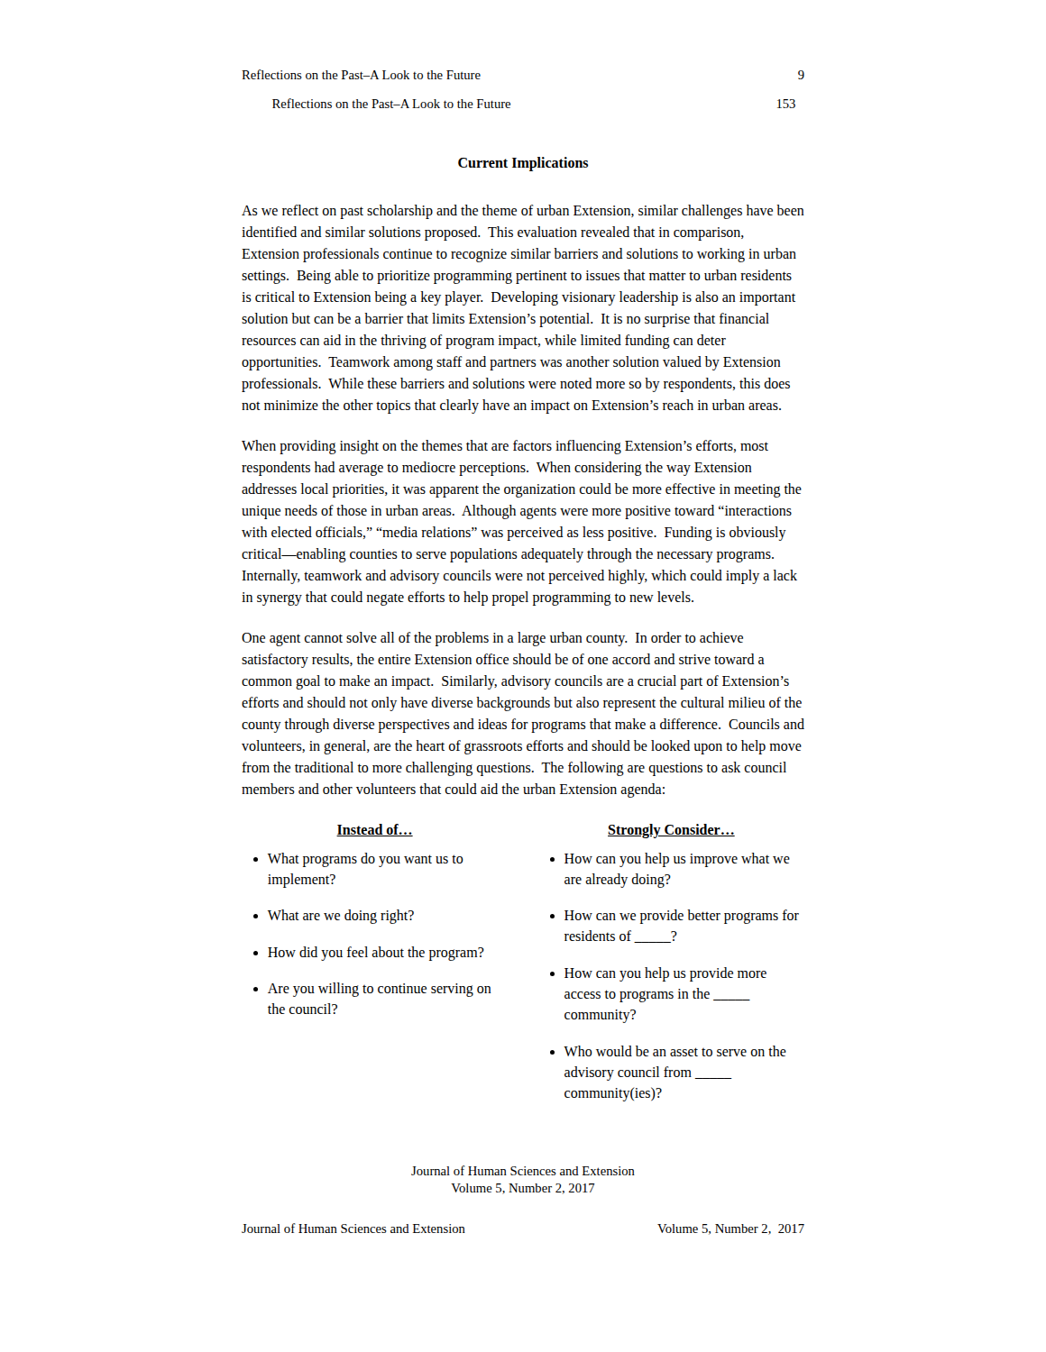Reflections on the Past–A Look to the Future 9
Reflections on the Past–A Look to the Future 153
Current Implications
As we reflect on past scholarship and the theme of urban Extension, similar challenges have been identified and similar solutions proposed. This evaluation revealed that in comparison, Extension professionals continue to recognize similar barriers and solutions to working in urban settings. Being able to prioritize programming pertinent to issues that matter to urban residents is critical to Extension being a key player. Developing visionary leadership is also an important solution but can be a barrier that limits Extension’s potential. It is no surprise that financial resources can aid in the thriving of program impact, while limited funding can deter opportunities. Teamwork among staff and partners was another solution valued by Extension professionals. While these barriers and solutions were noted more so by respondents, this does not minimize the other topics that clearly have an impact on Extension’s reach in urban areas.
When providing insight on the themes that are factors influencing Extension’s efforts, most respondents had average to mediocre perceptions. When considering the way Extension addresses local priorities, it was apparent the organization could be more effective in meeting the unique needs of those in urban areas. Although agents were more positive toward “interactions with elected officials,” “media relations” was perceived as less positive. Funding is obviously critical—enabling counties to serve populations adequately through the necessary programs. Internally, teamwork and advisory councils were not perceived highly, which could imply a lack in synergy that could negate efforts to help propel programming to new levels.
One agent cannot solve all of the problems in a large urban county. In order to achieve satisfactory results, the entire Extension office should be of one accord and strive toward a common goal to make an impact. Similarly, advisory councils are a crucial part of Extension’s efforts and should not only have diverse backgrounds but also represent the cultural milieu of the county through diverse perspectives and ideas for programs that make a difference. Councils and volunteers, in general, are the heart of grassroots efforts and should be looked upon to help move from the traditional to more challenging questions. The following are questions to ask council members and other volunteers that could aid the urban Extension agenda:
Instead of…
What programs do you want us to implement?
What are we doing right?
How did you feel about the program?
Are you willing to continue serving on the council?
Strongly Consider…
How can you help us improve what we are already doing?
How can we provide better programs for residents of _____?
How can you help us provide more access to programs in the _____ community?
Who would be an asset to serve on the advisory council from _____ community(ies)?
Journal of Human Sciences and Extension
Volume 5, Number 2, 2017
Journal of Human Sciences and Extension Volume 5, Number 2, 2017